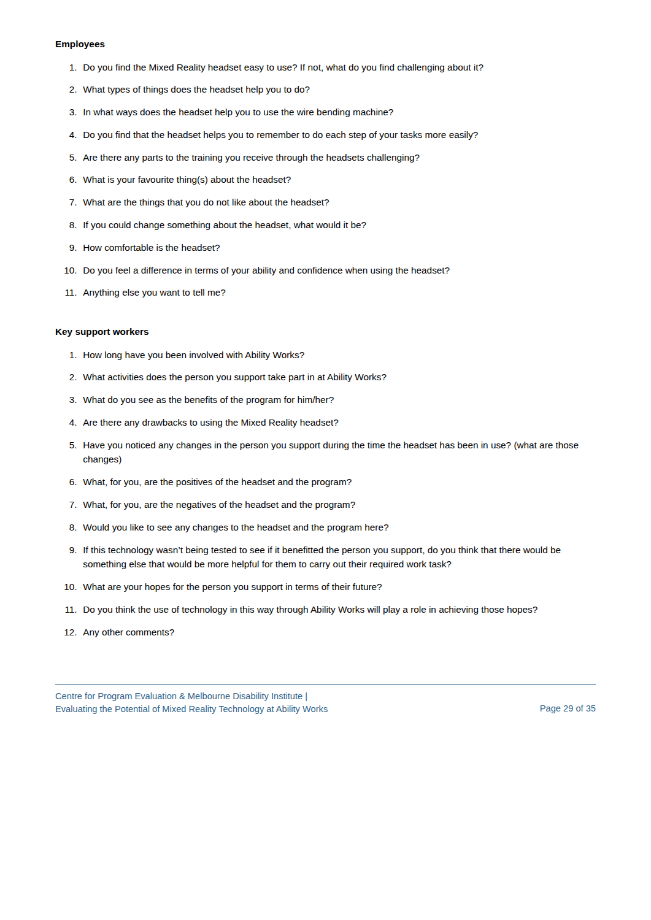Employees
Do you find the Mixed Reality headset easy to use? If not, what do you find challenging about it?
What types of things does the headset help you to do?
In what ways does the headset help you to use the wire bending machine?
Do you find that the headset helps you to remember to do each step of your tasks more easily?
Are there any parts to the training you receive through the headsets challenging?
What is your favourite thing(s) about the headset?
What are the things that you do not like about the headset?
If you could change something about the headset, what would it be?
How comfortable is the headset?
Do you feel a difference in terms of your ability and confidence when using the headset?
Anything else you want to tell me?
Key support workers
How long have you been involved with Ability Works?
What activities does the person you support take part in at Ability Works?
What do you see as the benefits of the program for him/her?
Are there any drawbacks to using the Mixed Reality headset?
Have you noticed any changes in the person you support during the time the headset has been in use? (what are those changes)
What, for you, are the positives of the headset and the program?
What, for you, are the negatives of the headset and the program?
Would you like to see any changes to the headset and the program here?
If this technology wasn’t being tested to see if it benefitted the person you support, do you think that there would be something else that would be more helpful for them to carry out their required work task?
What are your hopes for the person you support in terms of their future?
Do you think the use of technology in this way through Ability Works will play a role in achieving those hopes?
Any other comments?
Centre for Program Evaluation & Melbourne Disability Institute |
Evaluating the Potential of Mixed Reality Technology at Ability Works
Page 29 of 35